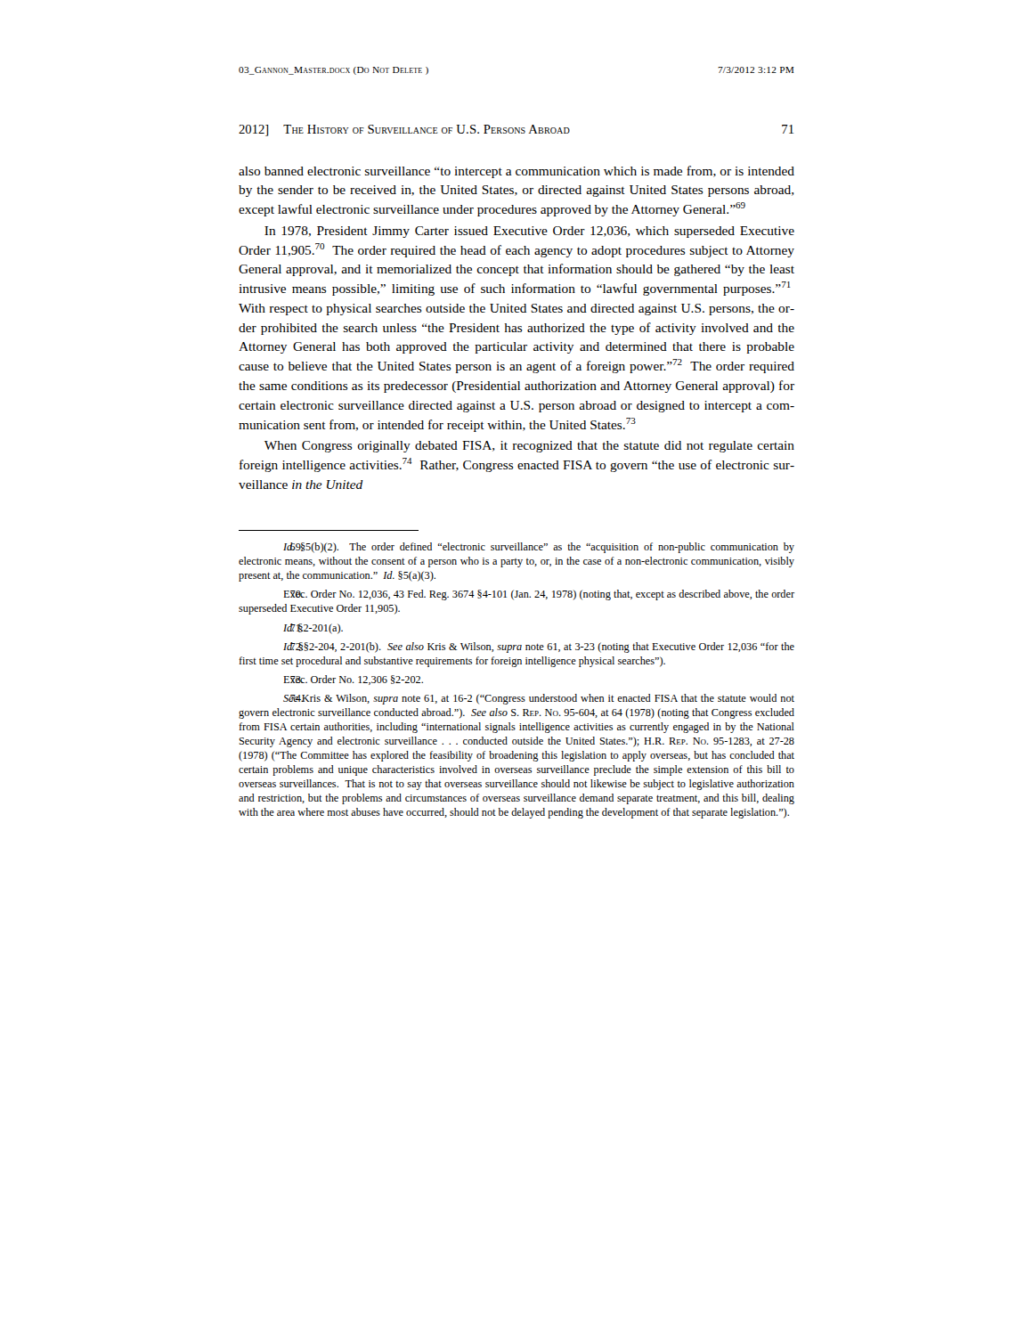03_Gannon_Master.docx (Do Not Delete ) 7/3/2012 3:12 PM
2012] The History of Surveillance of U.S. Persons Abroad 71
also banned electronic surveillance “to intercept a communication which is made from, or is intended by the sender to be received in, the United States, or directed against United States persons abroad, except lawful electronic surveillance under procedures approved by the Attorney General.”69
In 1978, President Jimmy Carter issued Executive Order 12,036, which superseded Executive Order 11,905.70 The order required the head of each agency to adopt procedures subject to Attorney General approval, and it memorialized the concept that information should be gathered “by the least intrusive means possible,” limiting use of such information to “lawful governmental purposes.”71 With respect to physical searches outside the United States and directed against U.S. persons, the order prohibited the search unless “the President has authorized the type of activity involved and the Attorney General has both approved the particular activity and determined that there is probable cause to believe that the United States person is an agent of a foreign power.”72 The order required the same conditions as its predecessor (Presidential authorization and Attorney General approval) for certain electronic surveillance directed against a U.S. person abroad or designed to intercept a communication sent from, or intended for receipt within, the United States.73
When Congress originally debated FISA, it recognized that the statute did not regulate certain foreign intelligence activities.74 Rather, Congress enacted FISA to govern “the use of electronic surveillance in the United
69. Id. §5(b)(2). The order defined “electronic surveillance” as the “acquisition of non-public communication by electronic means, without the consent of a person who is a party to, or, in the case of a non-electronic communication, visibly present at, the communication.” Id. §5(a)(3).
70. Exec. Order No. 12,036, 43 Fed. Reg. 3674 §4-101 (Jan. 24, 1978) (noting that, except as described above, the order superseded Executive Order 11,905).
71. Id. §2-201(a).
72. Id. §§2-204, 2-201(b). See also Kris & Wilson, supra note 61, at 3-23 (noting that Executive Order 12,036 “for the first time set procedural and substantive requirements for foreign intelligence physical searches”).
73. Exec. Order No. 12,306 §2-202.
74. See Kris & Wilson, supra note 61, at 16-2 (“Congress understood when it enacted FISA that the statute would not govern electronic surveillance conducted abroad.”). See also S. Rep. No. 95-604, at 64 (1978) (noting that Congress excluded from FISA certain authorities, including “international signals intelligence activities as currently engaged in by the National Security Agency and electronic surveillance . . . conducted outside the United States.”); H.R. Rep. No. 95-1283, at 27-28 (1978) (“The Committee has explored the feasibility of broadening this legislation to apply overseas, but has concluded that certain problems and unique characteristics involved in overseas surveillance preclude the simple extension of this bill to overseas surveillances. That is not to say that overseas surveillance should not likewise be subject to legislative authorization and restriction, but the problems and circumstances of overseas surveillance demand separate treatment, and this bill, dealing with the area where most abuses have occurred, should not be delayed pending the development of that separate legislation.”).